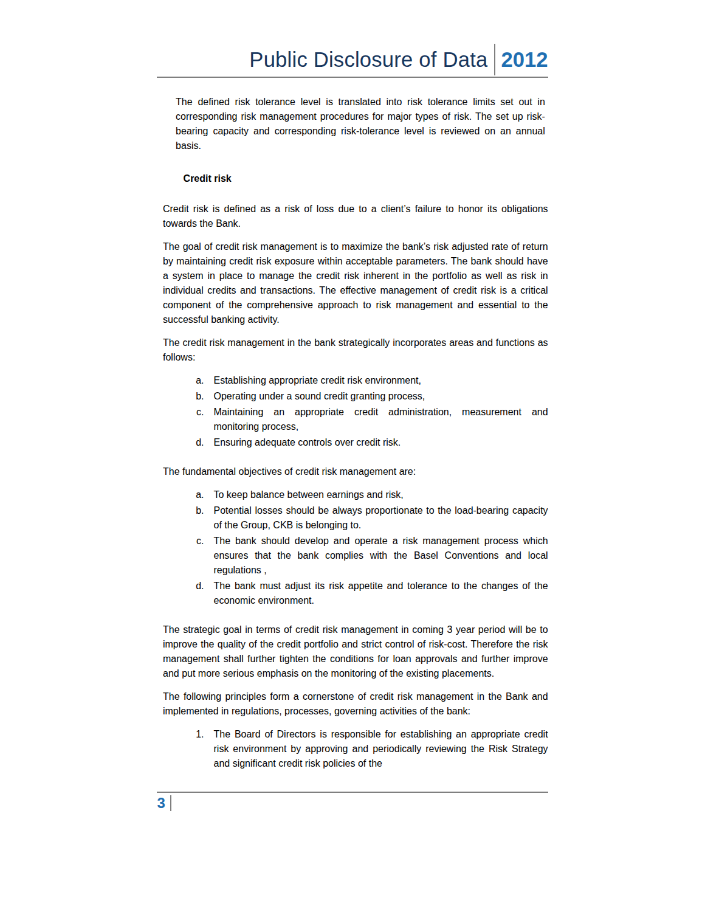Public Disclosure of Data 2012
The defined risk tolerance level is translated into risk tolerance limits set out in corresponding risk management procedures for major types of risk. The set up risk-bearing capacity and corresponding risk-tolerance level is reviewed on an annual basis.
Credit risk
Credit risk is defined as a risk of loss due to a client’s failure to honor its obligations towards the Bank.
The goal of credit risk management is to maximize the bank’s risk adjusted rate of return by maintaining credit risk exposure within acceptable parameters. The bank should have a system in place to manage the credit risk inherent in the portfolio as well as risk in individual credits and transactions. The effective management of credit risk is a critical component of the comprehensive approach to risk management and essential to the successful banking activity.
The credit risk management in the bank strategically incorporates areas and functions as follows:
Establishing appropriate credit risk environment,
Operating under a sound credit granting process,
Maintaining an appropriate credit administration, measurement and monitoring process,
Ensuring adequate controls over credit risk.
The fundamental objectives of credit risk management are:
To keep balance between earnings and risk,
Potential losses should be always proportionate to the load-bearing capacity of the Group, CKB is belonging to.
The bank should develop and operate a risk management process which ensures that the bank complies with the Basel Conventions and local regulations ,
The bank must adjust its risk appetite and tolerance to the changes of the economic environment.
The strategic goal in terms of credit risk management in coming 3 year period will be to improve the quality of the credit portfolio and strict control of risk-cost. Therefore the risk management shall further tighten the conditions for loan approvals and further improve and put more serious emphasis on the monitoring of the existing placements.
The following principles form a cornerstone of credit risk management in the Bank and implemented in regulations, processes, governing activities of the bank:
The Board of Directors is responsible for establishing an appropriate credit risk environment by approving and periodically reviewing the Risk Strategy and significant credit risk policies of the
3